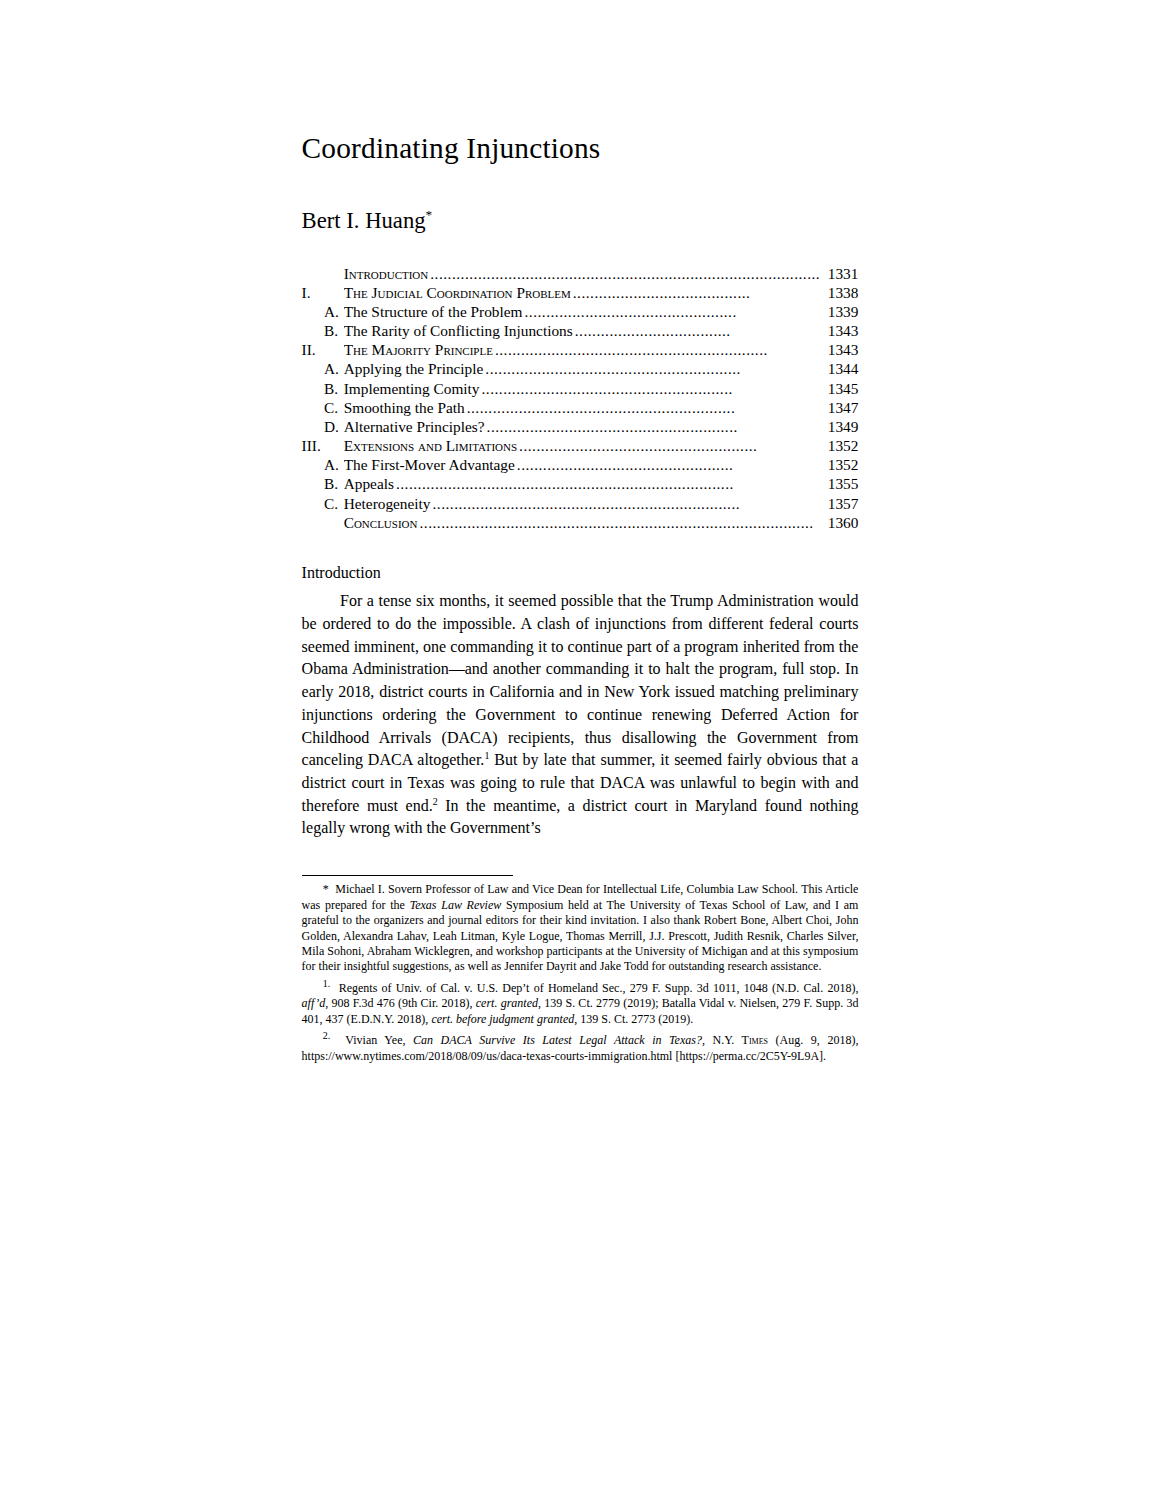Coordinating Injunctions
Bert I. Huang*
| | | Introduction .......................................................................................... | 1331 |
| I. | | The Judicial Coordination Problem ......................................... | 1338 |
| | A. | The Structure of the Problem ................................................. | 1339 |
| | B. | The Rarity of Conflicting Injunctions .................................... | 1343 |
| II. | | The Majority Principle ............................................................... | 1343 |
| | A. | Applying the Principle ........................................................... | 1344 |
| | B. | Implementing Comity .......................................................... | 1345 |
| | C. | Smoothing the Path .............................................................. | 1347 |
| | D. | Alternative Principles? .......................................................... | 1349 |
| III. | | Extensions and Limitations ....................................................... | 1352 |
| | A. | The First-Mover Advantage .................................................. | 1352 |
| | B. | Appeals .............................................................................. | 1355 |
| | C. | Heterogeneity ....................................................................... | 1357 |
| | | Conclusion ........................................................................................... | 1360 |
Introduction
For a tense six months, it seemed possible that the Trump Administration would be ordered to do the impossible. A clash of injunctions from different federal courts seemed imminent, one commanding it to continue part of a program inherited from the Obama Administration—and another commanding it to halt the program, full stop. In early 2018, district courts in California and in New York issued matching preliminary injunctions ordering the Government to continue renewing Deferred Action for Childhood Arrivals (DACA) recipients, thus disallowing the Government from canceling DACA altogether.1 But by late that summer, it seemed fairly obvious that a district court in Texas was going to rule that DACA was unlawful to begin with and therefore must end.2 In the meantime, a district court in Maryland found nothing legally wrong with the Government’s
* Michael I. Sovern Professor of Law and Vice Dean for Intellectual Life, Columbia Law School. This Article was prepared for the Texas Law Review Symposium held at The University of Texas School of Law, and I am grateful to the organizers and journal editors for their kind invitation. I also thank Robert Bone, Albert Choi, John Golden, Alexandra Lahav, Leah Litman, Kyle Logue, Thomas Merrill, J.J. Prescott, Judith Resnik, Charles Silver, Mila Sohoni, Abraham Wicklegren, and workshop participants at the University of Michigan and at this symposium for their insightful suggestions, as well as Jennifer Dayrit and Jake Todd for outstanding research assistance.
1. Regents of Univ. of Cal. v. U.S. Dep’t of Homeland Sec., 279 F. Supp. 3d 1011, 1048 (N.D. Cal. 2018), aff’d, 908 F.3d 476 (9th Cir. 2018), cert. granted, 139 S. Ct. 2779 (2019); Batalla Vidal v. Nielsen, 279 F. Supp. 3d 401, 437 (E.D.N.Y. 2018), cert. before judgment granted, 139 S. Ct. 2773 (2019).
2. Vivian Yee, Can DACA Survive Its Latest Legal Attack in Texas?, N.Y. Times (Aug. 9, 2018), https://www.nytimes.com/2018/08/09/us/daca-texas-courts-immigration.html [https://perma.cc/2C5Y-9L9A].